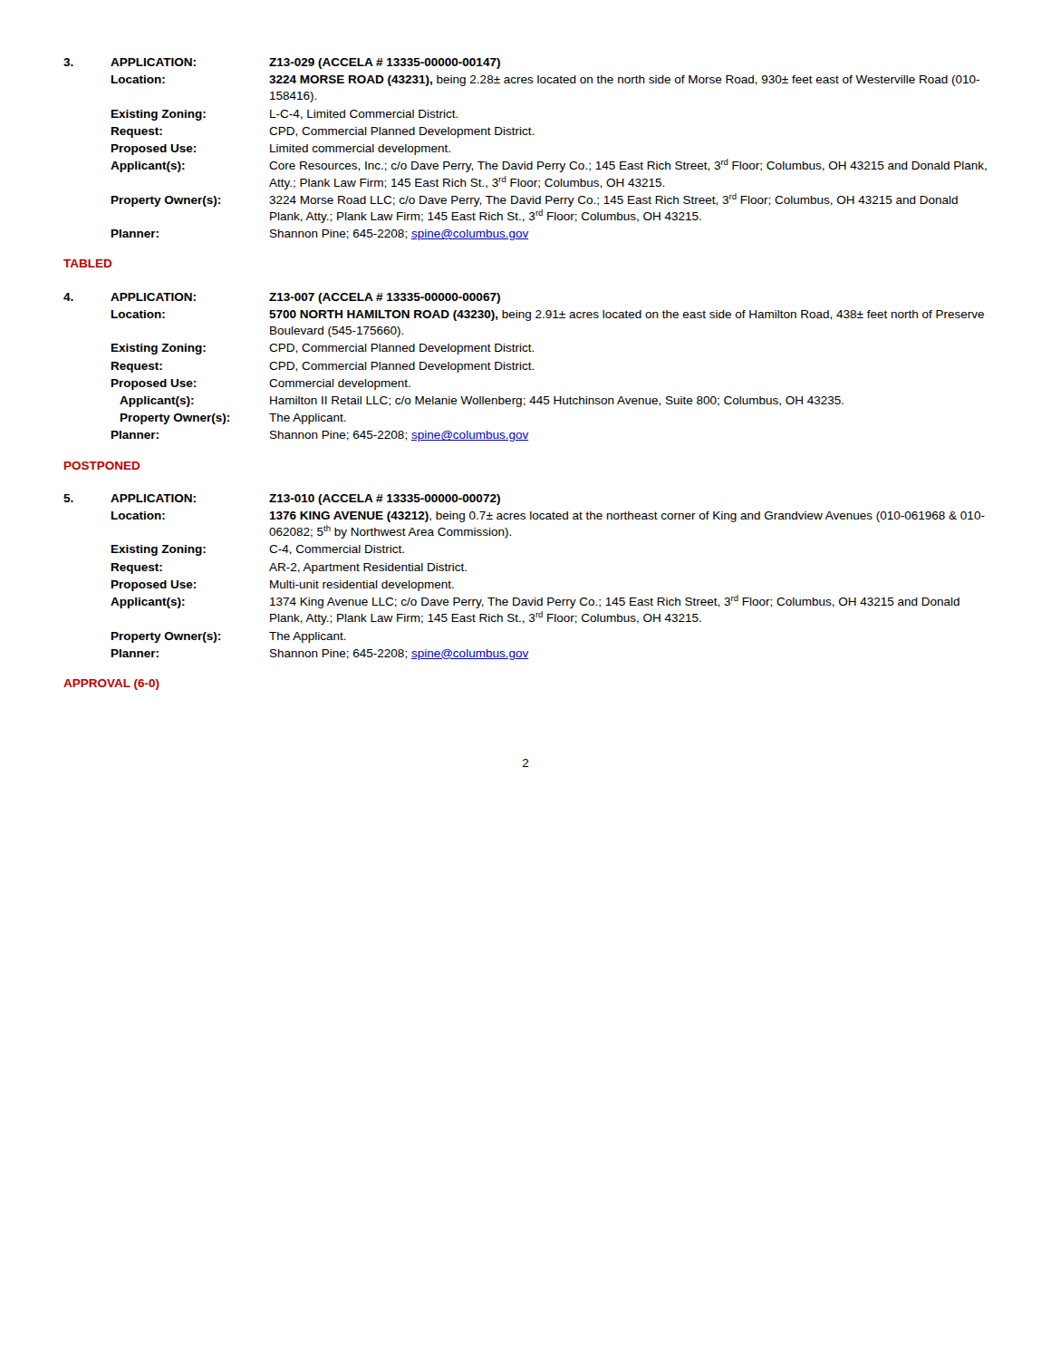| 3. | APPLICATION: | Z13-029 (ACCELA # 13335-00000-00147) |
| | Location: | 3224 MORSE ROAD (43231), being 2.28± acres located on the north side of Morse Road, 930± feet east of Westerville Road (010-158416). |
| | Existing Zoning: | L-C-4, Limited Commercial District. |
| | Request: | CPD, Commercial Planned Development District. |
| | Proposed Use: | Limited commercial development. |
| | Applicant(s): | Core Resources, Inc.; c/o Dave Perry, The David Perry Co.; 145 East Rich Street, 3 rd Floor; Columbus, OH 43215 and Donald Plank, Atty.; Plank Law Firm; 145 East Rich St., 3 rd Floor; Columbus, OH 43215. |
| | Property Owner(s): | 3224 Morse Road LLC; c/o Dave Perry, The David Perry Co.; 145 East Rich Street, 3 rd Floor; Columbus, OH 43215 and Donald Plank, Atty.; Plank Law Firm; 145 East Rich St., 3 rd Floor; Columbus, OH 43215. |
| | Planner: | Shannon Pine; 645-2208; spine@columbus.gov |
TABLED
| 4. | APPLICATION: | Z13-007 (ACCELA # 13335-00000-00067) |
| | Location: | 5700 NORTH HAMILTON ROAD (43230), being 2.91± acres located on the east side of Hamilton Road, 438± feet north of Preserve Boulevard (545-175660). |
| | Existing Zoning: | CPD, Commercial Planned Development District. |
| | Request: | CPD, Commercial Planned Development District. |
| | Proposed Use: | Commercial development. |
| | Applicant(s): | Hamilton II Retail LLC; c/o Melanie Wollenberg; 445 Hutchinson Avenue, Suite 800; Columbus, OH 43235. |
| | Property Owner(s): | The Applicant. |
| | Planner: | Shannon Pine; 645-2208; spine@columbus.gov |
POSTPONED
| 5. | APPLICATION: | Z13-010 (ACCELA # 13335-00000-00072) |
| | Location: | 1376 KING AVENUE (43212) , being 0.7± acres located at the northeast corner of King and Grandview Avenues (010-061968 & 010-062082; 5 th by Northwest Area Commission). |
| | Existing Zoning: | C-4, Commercial District. |
| | Request: | AR-2, Apartment Residential District. |
| | Proposed Use: | Multi-unit residential development. |
| | Applicant(s): | 1374 King Avenue LLC; c/o Dave Perry, The David Perry Co.; 145 East Rich Street, 3 rd Floor; Columbus, OH 43215 and Donald Plank, Atty.; Plank Law Firm; 145 East Rich St., 3 rd Floor; Columbus, OH 43215. |
| | Property Owner(s): | The Applicant. |
| | Planner: | Shannon Pine; 645-2208; spine@columbus.gov |
APPROVAL (6-0)
2